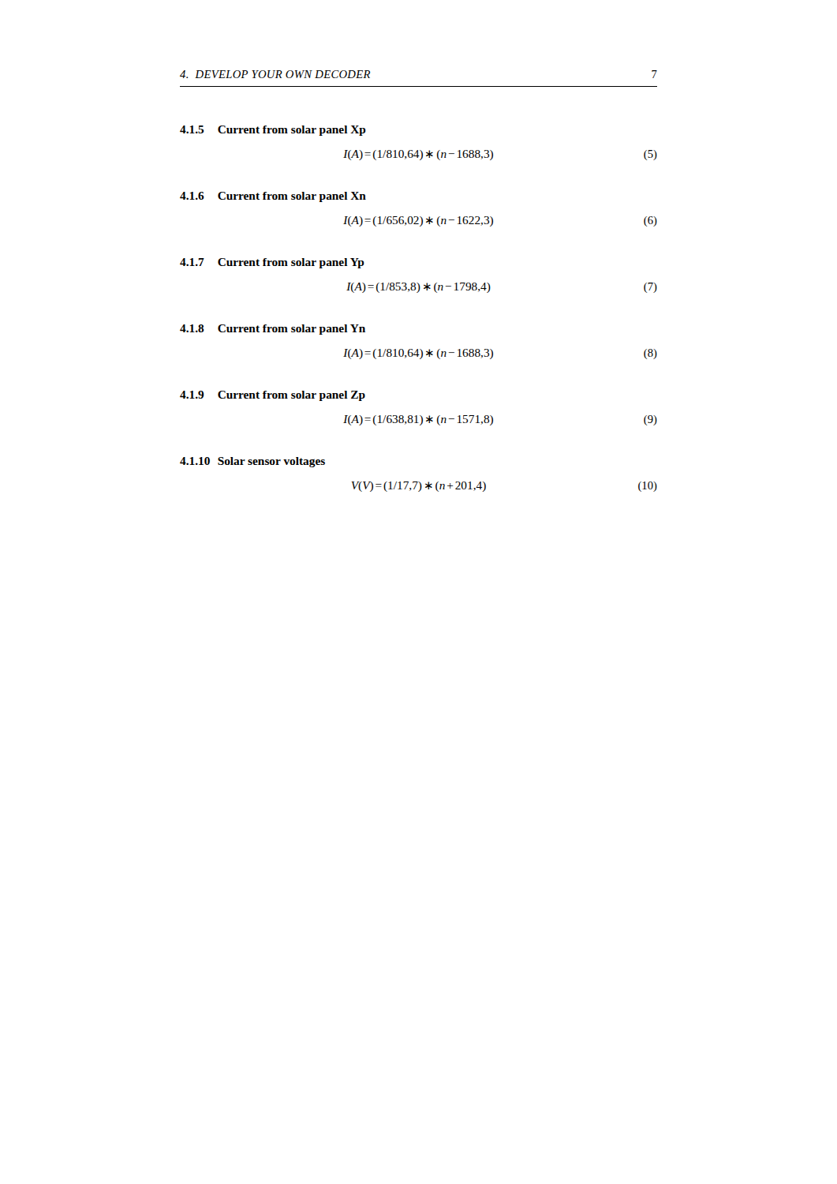4. DEVELOP YOUR OWN DECODER 7
4.1.5 Current from solar panel Xp
I(A)=(1/810,64)∗(n−1688,3) (5)
4.1.6 Current from solar panel Xn
I(A)=(1/656,02)∗(n−1622,3) (6)
4.1.7 Current from solar panel Yp
I(A)=(1/853,8)∗(n−1798,4) (7)
4.1.8 Current from solar panel Yn
I(A)=(1/810,64)∗(n−1688,3) (8)
4.1.9 Current from solar panel Zp
I(A)=(1/638,81)∗(n−1571,8) (9)
4.1.10 Solar sensor voltages
V(V)=(1/17,7)∗(n+201,4) (10)